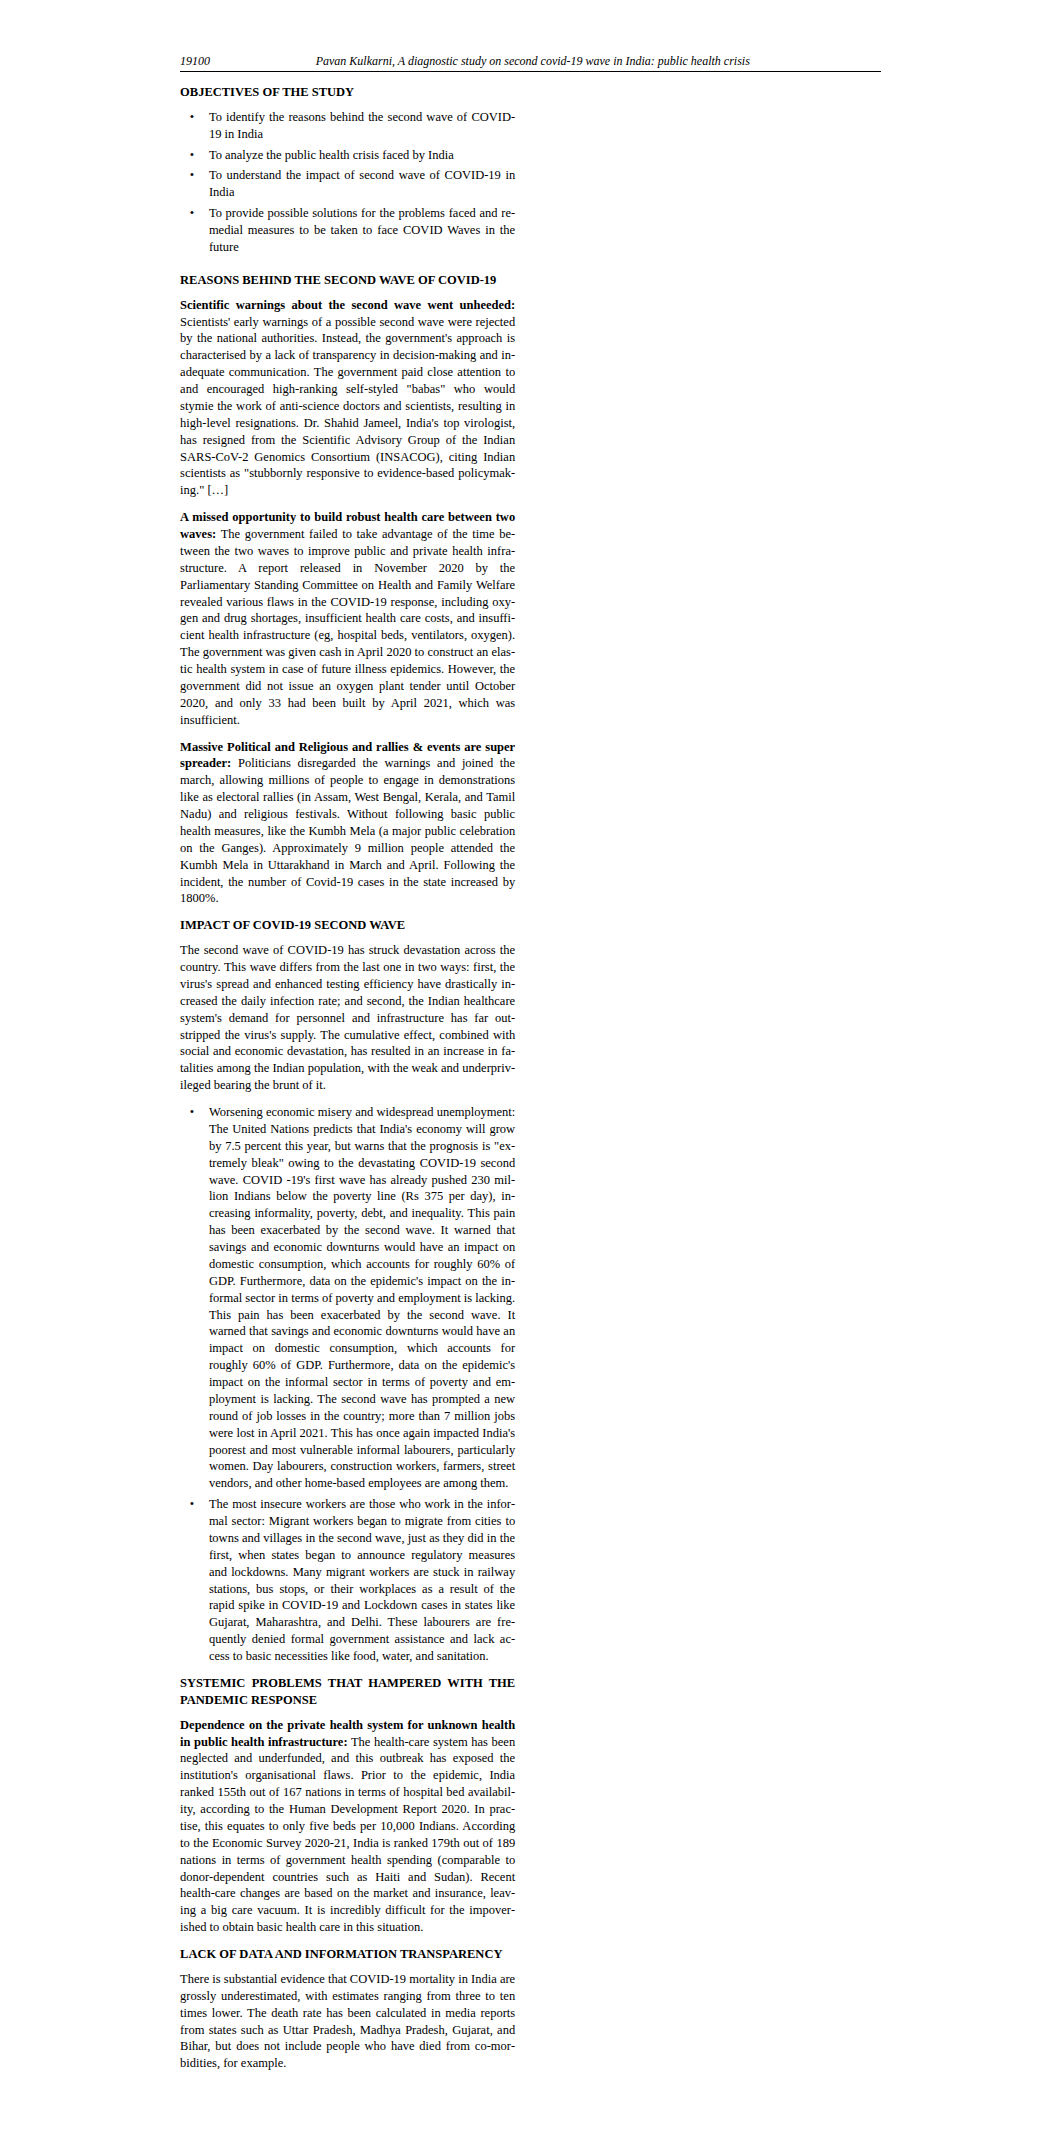19100 Pavan Kulkarni, A diagnostic study on second covid-19 wave in India: public health crisis
Objectives of the Study
To identify the reasons behind the second wave of COVID-19 in India
To analyze the public health crisis faced by India
To understand the impact of second wave of COVID-19 in India
To provide possible solutions for the problems faced and remedial measures to be taken to face COVID Waves in the future
Reasons Behind the Second Wave of COVID-19
Scientific warnings about the second wave went unheeded: Scientists' early warnings of a possible second wave were rejected by the national authorities. Instead, the government's approach is characterised by a lack of transparency in decision-making and inadequate communication. The government paid close attention to and encouraged high-ranking self-styled "babas" who would stymie the work of anti-science doctors and scientists, resulting in high-level resignations. Dr. Shahid Jameel, India's top virologist, has resigned from the Scientific Advisory Group of the Indian SARS-CoV-2 Genomics Consortium (INSACOG), citing Indian scientists as "stubbornly responsive to evidence-based policymaking." […]
A missed opportunity to build robust health care between two waves: The government failed to take advantage of the time between the two waves to improve public and private health infrastructure. A report released in November 2020 by the Parliamentary Standing Committee on Health and Family Welfare revealed various flaws in the COVID-19 response, including oxygen and drug shortages, insufficient health care costs, and insufficient health infrastructure (eg, hospital beds, ventilators, oxygen). The government was given cash in April 2020 to construct an elastic health system in case of future illness epidemics. However, the government did not issue an oxygen plant tender until October 2020, and only 33 had been built by April 2021, which was insufficient.
Massive Political and Religious and rallies & events are super spreader: Politicians disregarded the warnings and joined the march, allowing millions of people to engage in demonstrations like as electoral rallies (in Assam, West Bengal, Kerala, and Tamil Nadu) and religious festivals. Without following basic public health measures, like the Kumbh Mela (a major public celebration on the Ganges). Approximately 9 million people attended the Kumbh Mela in Uttarakhand in March and April. Following the incident, the number of Covid-19 cases in the state increased by 1800%.
Impact of COVID-19 Second Wave
The second wave of COVID-19 has struck devastation across the country. This wave differs from the last one in two ways: first, the virus's spread and enhanced testing efficiency have drastically increased the daily infection rate; and second, the Indian healthcare system's demand for personnel and infrastructure has far outstripped the virus's supply. The cumulative effect, combined with social and economic devastation, has resulted in an increase in fatalities among the Indian population, with the weak and underprivileged bearing the brunt of it.
Worsening economic misery and widespread unemployment: The United Nations predicts that India's economy will grow by 7.5 percent this year, but warns that the prognosis is "extremely bleak" owing to the devastating COVID-19 second wave. COVID -19's first wave has already pushed 230 million Indians below the poverty line (Rs 375 per day), increasing informality, poverty, debt, and inequality. This pain has been exacerbated by the second wave. It warned that savings and economic downturns would have an impact on domestic consumption, which accounts for roughly 60% of GDP. Furthermore, data on the epidemic's impact on the informal sector in terms of poverty and employment is lacking. This pain has been exacerbated by the second wave. It warned that savings and economic downturns would have an impact on domestic consumption, which accounts for roughly 60% of GDP. Furthermore, data on the epidemic's impact on the informal sector in terms of poverty and employment is lacking. The second wave has prompted a new round of job losses in the country; more than 7 million jobs were lost in April 2021. This has once again impacted India's poorest and most vulnerable informal labourers, particularly women. Day labourers, construction workers, farmers, street vendors, and other home-based employees are among them.
The most insecure workers are those who work in the informal sector: Migrant workers began to migrate from cities to towns and villages in the second wave, just as they did in the first, when states began to announce regulatory measures and lockdowns. Many migrant workers are stuck in railway stations, bus stops, or their workplaces as a result of the rapid spike in COVID-19 and Lockdown cases in states like Gujarat, Maharashtra, and Delhi. These labourers are frequently denied formal government assistance and lack access to basic necessities like food, water, and sanitation.
Systemic Problems That Hampered With the Pandemic Response
Dependence on the private health system for unknown health in public health infrastructure: The health-care system has been neglected and underfunded, and this outbreak has exposed the institution's organisational flaws. Prior to the epidemic, India ranked 155th out of 167 nations in terms of hospital bed availability, according to the Human Development Report 2020. In practise, this equates to only five beds per 10,000 Indians. According to the Economic Survey 2020-21, India is ranked 179th out of 189 nations in terms of government health spending (comparable to donor-dependent countries such as Haiti and Sudan). Recent health-care changes are based on the market and insurance, leaving a big care vacuum. It is incredibly difficult for the impoverished to obtain basic health care in this situation.
Lack of Data and Information Transparency
There is substantial evidence that COVID-19 mortality in India are grossly underestimated, with estimates ranging from three to ten times lower. The death rate has been calculated in media reports from states such as Uttar Pradesh, Madhya Pradesh, Gujarat, and Bihar, but does not include people who have died from co-morbidities, for example.